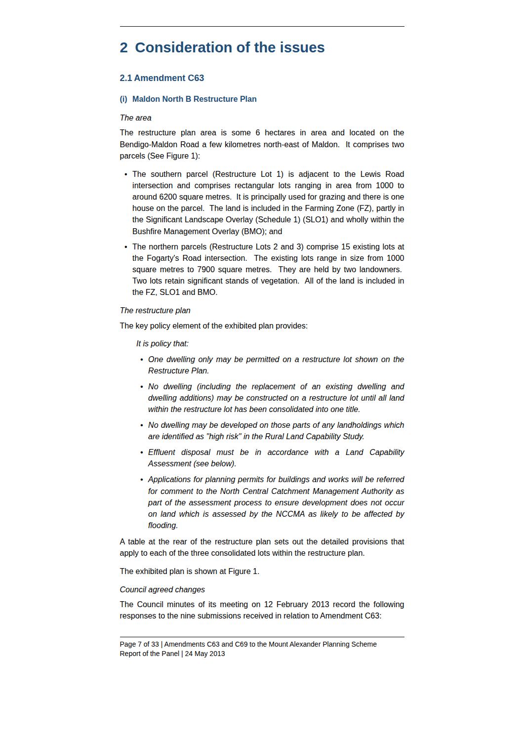2 Consideration of the issues
2.1 Amendment C63
(i) Maldon North B Restructure Plan
The area
The restructure plan area is some 6 hectares in area and located on the Bendigo-Maldon Road a few kilometres north-east of Maldon. It comprises two parcels (See Figure 1):
The southern parcel (Restructure Lot 1) is adjacent to the Lewis Road intersection and comprises rectangular lots ranging in area from 1000 to around 6200 square metres. It is principally used for grazing and there is one house on the parcel. The land is included in the Farming Zone (FZ), partly in the Significant Landscape Overlay (Schedule 1) (SLO1) and wholly within the Bushfire Management Overlay (BMO); and
The northern parcels (Restructure Lots 2 and 3) comprise 15 existing lots at the Fogarty's Road intersection. The existing lots range in size from 1000 square metres to 7900 square metres. They are held by two landowners. Two lots retain significant stands of vegetation. All of the land is included in the FZ, SLO1 and BMO.
The restructure plan
The key policy element of the exhibited plan provides:
It is policy that:
One dwelling only may be permitted on a restructure lot shown on the Restructure Plan.
No dwelling (including the replacement of an existing dwelling and dwelling additions) may be constructed on a restructure lot until all land within the restructure lot has been consolidated into one title.
No dwelling may be developed on those parts of any landholdings which are identified as "high risk" in the Rural Land Capability Study.
Effluent disposal must be in accordance with a Land Capability Assessment (see below).
Applications for planning permits for buildings and works will be referred for comment to the North Central Catchment Management Authority as part of the assessment process to ensure development does not occur on land which is assessed by the NCCMA as likely to be affected by flooding.
A table at the rear of the restructure plan sets out the detailed provisions that apply to each of the three consolidated lots within the restructure plan.
The exhibited plan is shown at Figure 1.
Council agreed changes
The Council minutes of its meeting on 12 February 2013 record the following responses to the nine submissions received in relation to Amendment C63:
Page 7 of 33 | Amendments C63 and C69 to the Mount Alexander Planning Scheme
Report of the Panel | 24 May 2013